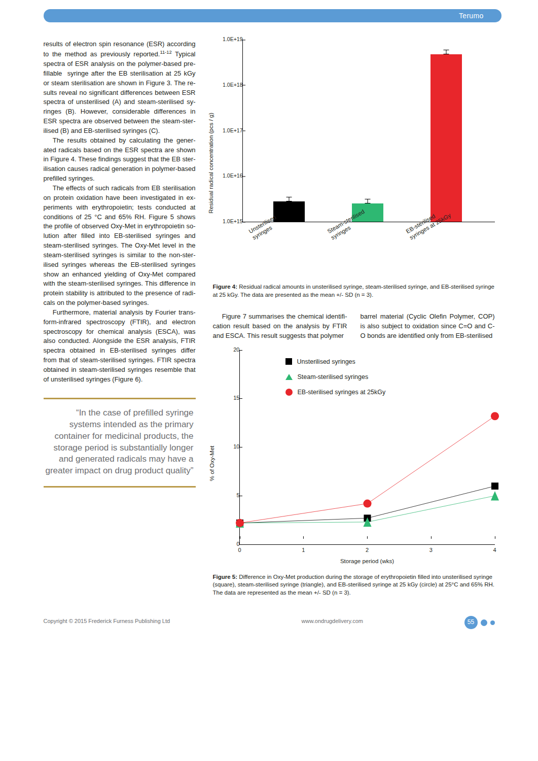Terumo
results of electron spin resonance (ESR) according to the method as previously reported.11-12 Typical spectra of ESR analysis on the polymer-based prefillable syringe after the EB sterilisation at 25 kGy or steam sterilisation are shown in Figure 3. The results reveal no significant differences between ESR spectra of unsterilised (A) and steam-sterilised syringes (B). However, considerable differences in ESR spectra are observed between the steam-sterilised (B) and EB-sterilised syringes (C).
The results obtained by calculating the generated radicals based on the ESR spectra are shown in Figure 4. These findings suggest that the EB sterilisation causes radical generation in polymer-based prefilled syringes.
The effects of such radicals from EB sterilisation on protein oxidation have been investigated in experiments with erythropoietin; tests conducted at conditions of 25 °C and 65% RH. Figure 5 shows the profile of observed Oxy-Met in erythropoietin solution after filled into EB-sterilised syringes and steam-sterilised syringes. The Oxy-Met level in the steam-sterilised syringes is similar to the non-sterilised syringes whereas the EB-sterilised syringes show an enhanced yielding of Oxy-Met compared with the steam-sterilised syringes. This difference in protein stability is attributed to the presence of radicals on the polymer-based syringes.
Furthermore, material analysis by Fourier transform-infrared spectroscopy (FTIR), and electron spectroscopy for chemical analysis (ESCA), was also conducted. Alongside the ESR analysis, FTIR spectra obtained in EB-sterilised syringes differ from that of steam-sterilised syringes. FTIR spectra obtained in steam-sterilised syringes resemble that of unsterilised syringes (Figure 6).
“In the case of prefilled syringe systems intended as the primary container for medicinal products, the storage period is substantially longer and generated radicals may have a greater impact on drug product quality”
Residual radical concentration (pcs / g)
1.0E+19
1.0E+18
1.0E+17
1.0E+16
1.0E+15
Unsterilised
syringes Steam-sterilised
syringes EB-sterilised
syringes at 25kGy
Figure 4: Residual radical amounts in unsterilised syringe, steam-sterilised syringe, and EB-sterilised syringe at 25 kGy. The data are presented as the mean +/- SD (n = 3).
Figure 7 summarises the chemical identification result based on the analysis by FTIR and ESCA. This result suggests that polymer
barrel material (Cyclic Olefin Polymer, COP) is also subject to oxidation since C=O and C-O bonds are identified only from EB-sterilised
% of Oxy-Met
20
15
10
5
0
0
1
2
3
4
Storage period (wks)
Unsterilised syringes
Steam-sterilised syringes
EB-sterilised syringes at 25kGy
Figure 5: Difference in Oxy-Met production during the storage of erythropoietin filled into unsterilised syringe (square), steam-sterilised syringe (triangle), and EB-sterilised syringe at 25 kGy (circle) at 25°C and 65% RH. The data are represented as the mean +/- SD (n = 3).
Copyright © 2015 Frederick Furness Publishing Ltd
www.ondrugdelivery.com
55